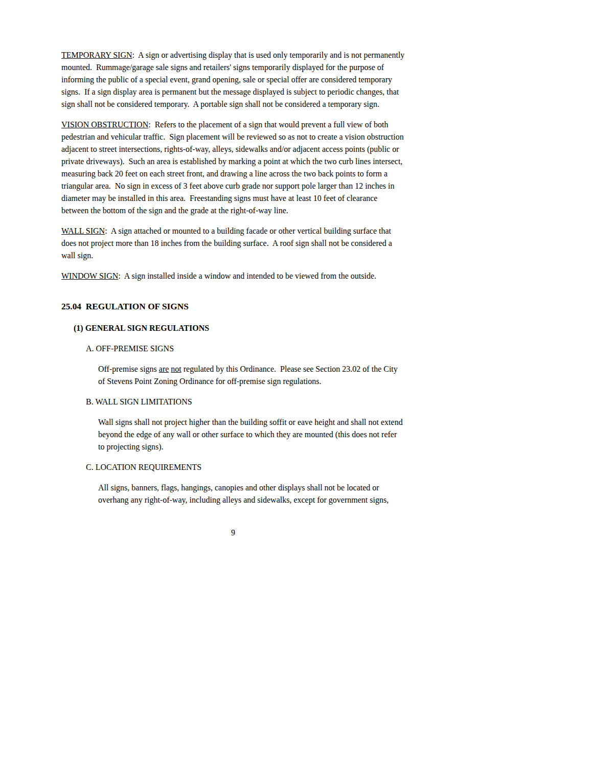TEMPORARY SIGN: A sign or advertising display that is used only temporarily and is not permanently mounted. Rummage/garage sale signs and retailers' signs temporarily displayed for the purpose of informing the public of a special event, grand opening, sale or special offer are considered temporary signs. If a sign display area is permanent but the message displayed is subject to periodic changes, that sign shall not be considered temporary. A portable sign shall not be considered a temporary sign.
VISION OBSTRUCTION: Refers to the placement of a sign that would prevent a full view of both pedestrian and vehicular traffic. Sign placement will be reviewed so as not to create a vision obstruction adjacent to street intersections, rights-of-way, alleys, sidewalks and/or adjacent access points (public or private driveways). Such an area is established by marking a point at which the two curb lines intersect, measuring back 20 feet on each street front, and drawing a line across the two back points to form a triangular area. No sign in excess of 3 feet above curb grade nor support pole larger than 12 inches in diameter may be installed in this area. Freestanding signs must have at least 10 feet of clearance between the bottom of the sign and the grade at the right-of-way line.
WALL SIGN: A sign attached or mounted to a building facade or other vertical building surface that does not project more than 18 inches from the building surface. A roof sign shall not be considered a wall sign.
WINDOW SIGN: A sign installed inside a window and intended to be viewed from the outside.
25.04 REGULATION OF SIGNS
(1) GENERAL SIGN REGULATIONS
A. OFF-PREMISE SIGNS
Off-premise signs are not regulated by this Ordinance. Please see Section 23.02 of the City of Stevens Point Zoning Ordinance for off-premise sign regulations.
B. WALL SIGN LIMITATIONS
Wall signs shall not project higher than the building soffit or eave height and shall not extend beyond the edge of any wall or other surface to which they are mounted (this does not refer to projecting signs).
C. LOCATION REQUIREMENTS
All signs, banners, flags, hangings, canopies and other displays shall not be located or overhang any right-of-way, including alleys and sidewalks, except for government signs,
9